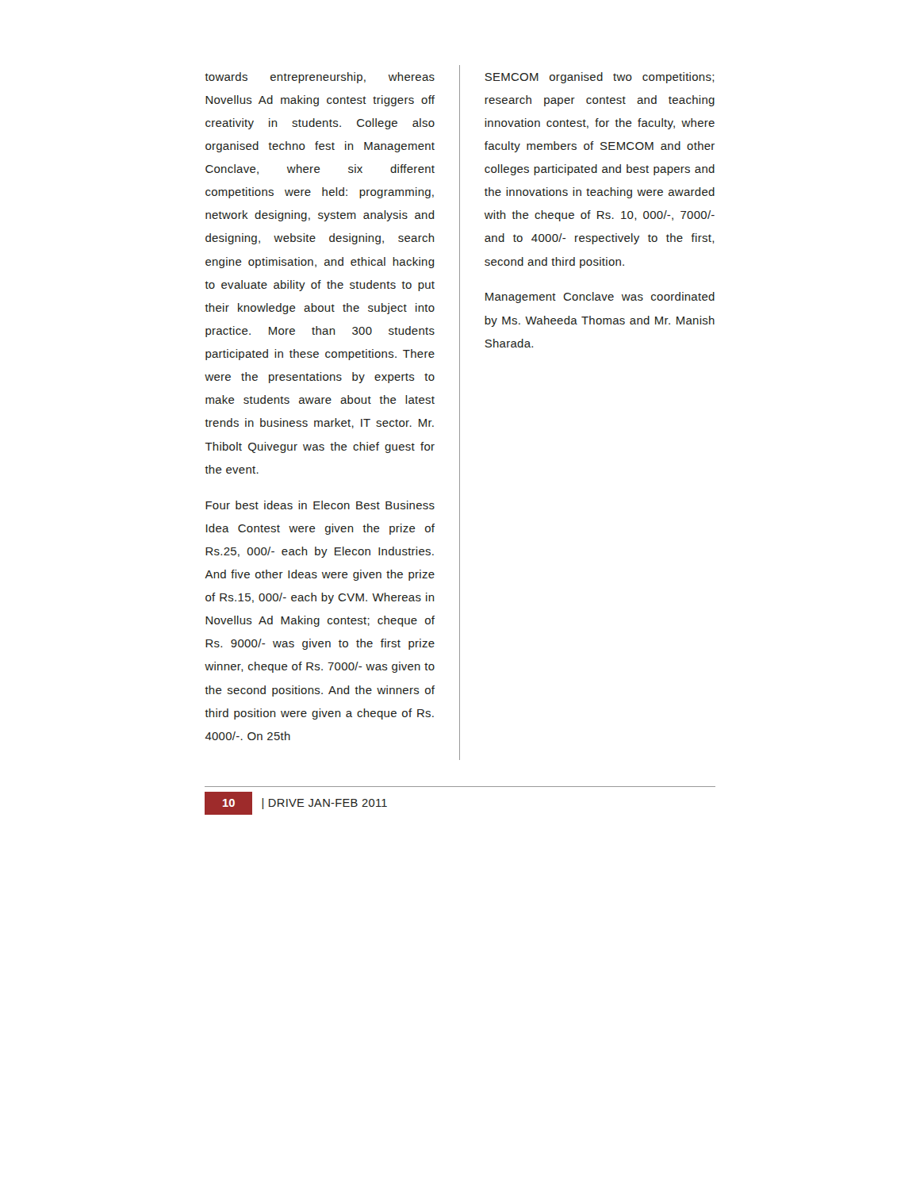towards entrepreneurship, whereas Novellus Ad making contest triggers off creativity in students. College also organised techno fest in Management Conclave, where six different competitions were held: programming, network designing, system analysis and designing, website designing, search engine optimisation, and ethical hacking to evaluate ability of the students to put their knowledge about the subject into practice. More than 300 students participated in these competitions. There were the presentations by experts to make students aware about the latest trends in business market, IT sector. Mr. Thibolt Quivegur was the chief guest for the event.
Four best ideas in Elecon Best Business Idea Contest were given the prize of Rs.25, 000/- each by Elecon Industries. And five other Ideas were given the prize of Rs.15, 000/- each by CVM. Whereas in Novellus Ad Making contest; cheque of Rs. 9000/- was given to the first prize winner, cheque of Rs. 7000/- was given to the second positions. And the winners of third position were given a cheque of Rs. 4000/-. On 25th
SEMCOM organised two competitions; research paper contest and teaching innovation contest, for the faculty, where faculty members of SEMCOM and other colleges participated and best papers and the innovations in teaching were awarded with the cheque of Rs. 10, 000/-, 7000/- and to 4000/- respectively to the first, second and third position.
Management Conclave was coordinated by Ms. Waheeda Thomas and Mr. Manish Sharada.
10 | DRIVE JAN-FEB 2011